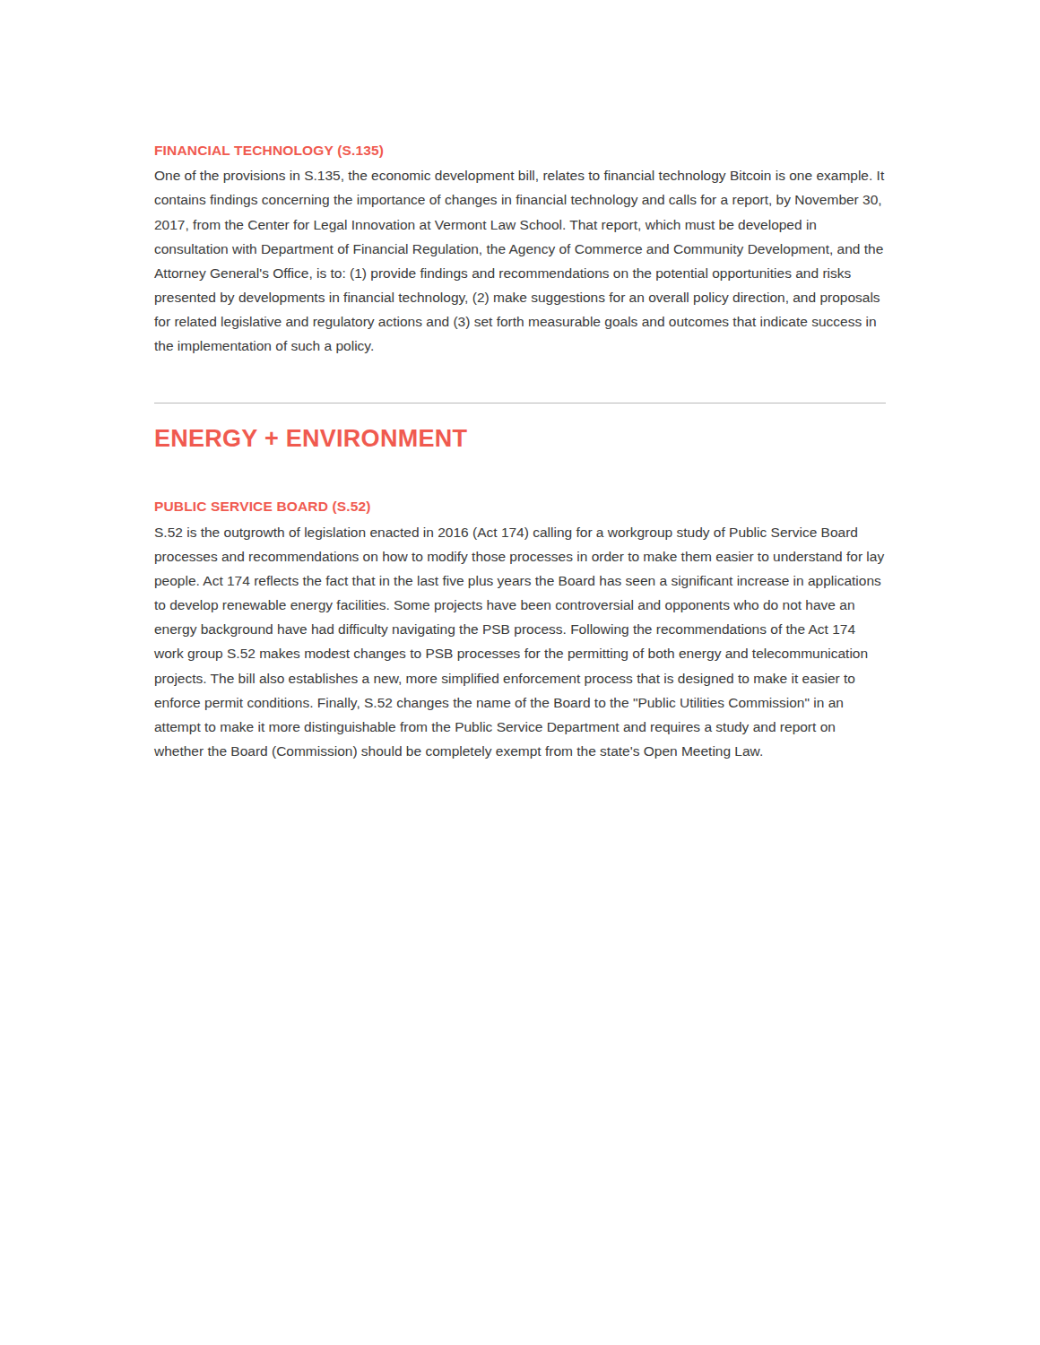FINANCIAL TECHNOLOGY (S.135)
One of the provisions in S.135, the economic development bill, relates to financial technology Bitcoin is one example. It contains findings concerning the importance of changes in financial technology and calls for a report, by November 30, 2017, from the Center for Legal Innovation at Vermont Law School. That report, which must be developed in consultation with Department of Financial Regulation, the Agency of Commerce and Community Development, and the Attorney General's Office, is to: (1) provide findings and recommendations on the potential opportunities and risks presented by developments in financial technology, (2) make suggestions for an overall policy direction, and proposals for related legislative and regulatory actions and (3) set forth measurable goals and outcomes that indicate success in the implementation of such a policy.
ENERGY + ENVIRONMENT
PUBLIC SERVICE BOARD (S.52)
S.52 is the outgrowth of legislation enacted in 2016 (Act 174) calling for a workgroup study of Public Service Board processes and recommendations on how to modify those processes in order to make them easier to understand for lay people. Act 174 reflects the fact that in the last five plus years the Board has seen a significant increase in applications to develop renewable energy facilities. Some projects have been controversial and opponents who do not have an energy background have had difficulty navigating the PSB process. Following the recommendations of the Act 174 work group S.52 makes modest changes to PSB processes for the permitting of both energy and telecommunication projects. The bill also establishes a new, more simplified enforcement process that is designed to make it easier to enforce permit conditions. Finally, S.52 changes the name of the Board to the "Public Utilities Commission" in an attempt to make it more distinguishable from the Public Service Department and requires a study and report on whether the Board (Commission) should be completely exempt from the state's Open Meeting Law.